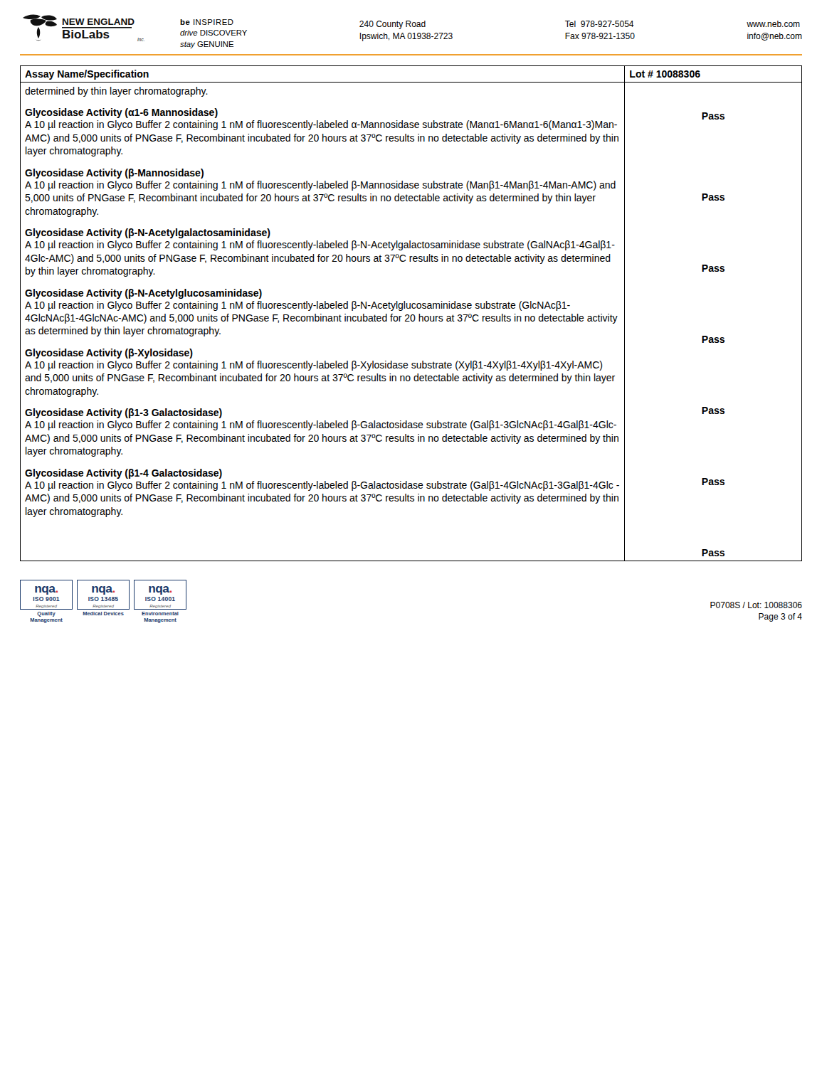NEW ENGLAND BioLabs Inc.
be INSPIRED
drive DISCOVERY
stay GENUINE
240 County Road
Ipswich, MA 01938-2723
Tel 978-927-5054
Fax 978-921-1350
www.neb.com
info@neb.com
| Assay Name/Specification | Lot # 10088306 |
| --- | --- |
| determined by thin layer chromatography. Glycosidase Activity (α1-6 Mannosidase) A 10 µl reaction in Glyco Buffer 2 containing 1 nM of fluorescently-labeled α-Mannosidase substrate (Manα1-6Manα1-6(Manα1-3)Man-AMC) and 5,000 units of PNGase F, Recombinant incubated for 20 hours at 37ºC results in no detectable activity as determined by thin layer chromatography. Glycosidase Activity (β-Mannosidase) A 10 µl reaction in Glyco Buffer 2 containing 1 nM of fluorescently-labeled β-Mannosidase substrate (Manβ1-4Manβ1-4Man-AMC) and 5,000 units of PNGase F, Recombinant incubated for 20 hours at 37ºC results in no detectable activity as determined by thin layer chromatography. Glycosidase Activity (β-N-Acetylgalactosaminidase) A 10 µl reaction in Glyco Buffer 2 containing 1 nM of fluorescently-labeled β-N-Acetylgalactosaminidase substrate (GalNAcβ1-4Galβ1-4Glc-AMC) and 5,000 units of PNGase F, Recombinant incubated for 20 hours at 37ºC results in no detectable activity as determined by thin layer chromatography. Glycosidase Activity (β-N-Acetylglucosaminidase) A 10 µl reaction in Glyco Buffer 2 containing 1 nM of fluorescently-labeled β-N-Acetylglucosaminidase substrate (GlcNAcβ1-4GlcNAcβ1-4GlcNAc-AMC) and 5,000 units of PNGase F, Recombinant incubated for 20 hours at 37ºC results in no detectable activity as determined by thin layer chromatography. Glycosidase Activity (β-Xylosidase) A 10 µl reaction in Glyco Buffer 2 containing 1 nM of fluorescently-labeled β-Xylosidase substrate (Xylβ1-4Xylβ1-4Xylβ1-4Xyl-AMC) and 5,000 units of PNGase F, Recombinant incubated for 20 hours at 37ºC results in no detectable activity as determined by thin layer chromatography. Glycosidase Activity (β1-3 Galactosidase) A 10 µl reaction in Glyco Buffer 2 containing 1 nM of fluorescently-labeled β-Galactosidase substrate (Galβ1-3GlcNAcβ1-4Galβ1-4Glc-AMC) and 5,000 units of PNGase F, Recombinant incubated for 20 hours at 37ºC results in no detectable activity as determined by thin layer chromatography. Glycosidase Activity (β1-4 Galactosidase) A 10 µl reaction in Glyco Buffer 2 containing 1 nM of fluorescently-labeled β-Galactosidase substrate (Galβ1-4GlcNAcβ1-3Galβ1-4Glc -AMC) and 5,000 units of PNGase F, Recombinant incubated for 20 hours at 37ºC results in no detectable activity as determined by thin layer chromatography. | Pass Pass Pass Pass Pass Pass Pass |
nqa.
ISO 9001
Registered
Quality
Management
nqa.
ISO 13485
Registered
Medical Devices
nqa.
ISO 14001
Registered
Environmental
Management
P0708S / Lot: 10088306
Page 3 of 4